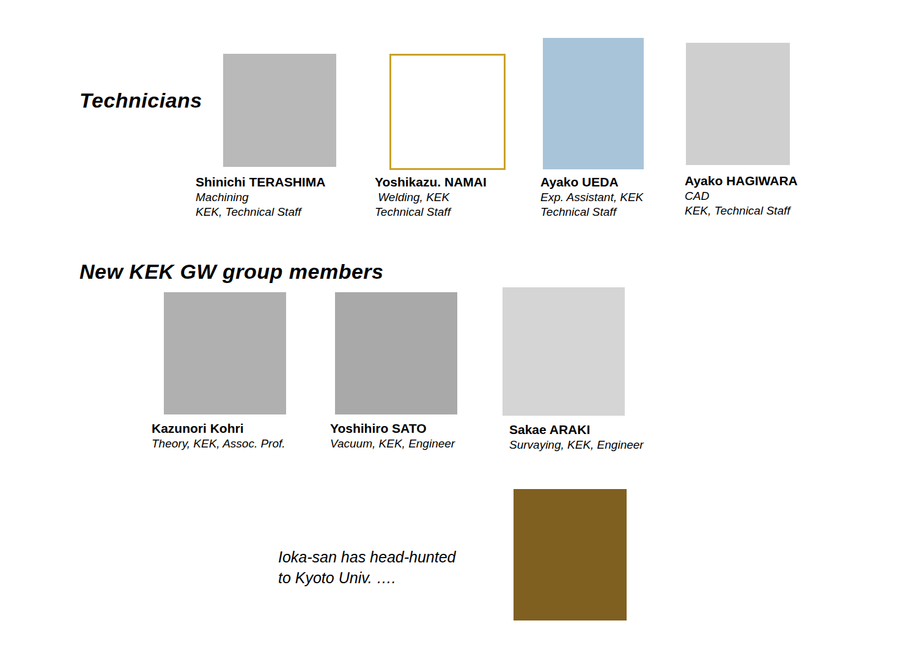Technicians
Shinichi TERASHIMA Machining KEK, Technical Staff
Yoshikazu. NAMAI Welding, KEK Technical Staff
Ayako UEDA Exp. Assistant, KEK Technical Staff
Ayako HAGIWARA CAD KEK, Technical Staff
New KEK GW group members
Kazunori Kohri Theory, KEK, Assoc. Prof.
Yoshihiro SATO Vacuum, KEK, Engineer
Sakae ARAKI Survaying, KEK, Engineer
Ioka-san has head-hunted
to Kyoto Univ. ….